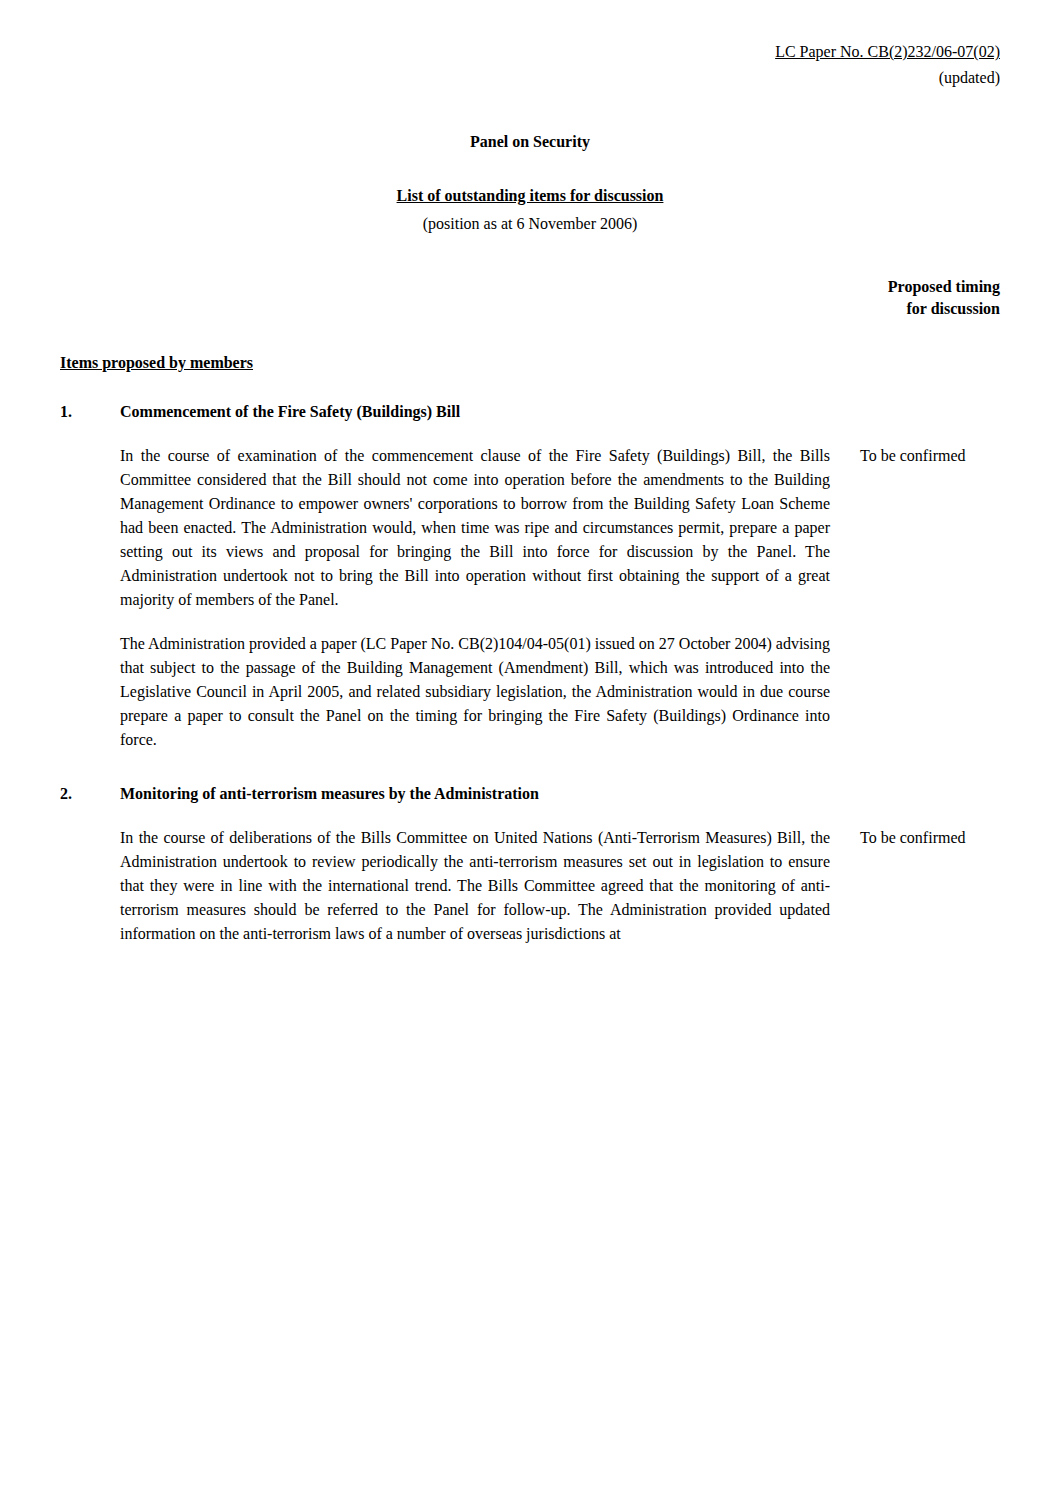LC Paper No. CB(2)232/06-07(02)
(updated)
Panel on Security
List of outstanding items for discussion
(position as at 6 November 2006)
Proposed timing
for discussion
Items proposed by members
1.
Commencement of the Fire Safety (Buildings) Bill
In the course of examination of the commencement clause of the Fire Safety (Buildings) Bill, the Bills Committee considered that the Bill should not come into operation before the amendments to the Building Management Ordinance to empower owners' corporations to borrow from the Building Safety Loan Scheme had been enacted. The Administration would, when time was ripe and circumstances permit, prepare a paper setting out its views and proposal for bringing the Bill into force for discussion by the Panel. The Administration undertook not to bring the Bill into operation without first obtaining the support of a great majority of members of the Panel.
To be confirmed
The Administration provided a paper (LC Paper No. CB(2)104/04-05(01) issued on 27 October 2004) advising that subject to the passage of the Building Management (Amendment) Bill, which was introduced into the Legislative Council in April 2005, and related subsidiary legislation, the Administration would in due course prepare a paper to consult the Panel on the timing for bringing the Fire Safety (Buildings) Ordinance into force.
2.
Monitoring of anti-terrorism measures by the Administration
In the course of deliberations of the Bills Committee on United Nations (Anti-Terrorism Measures) Bill, the Administration undertook to review periodically the anti-terrorism measures set out in legislation to ensure that they were in line with the international trend. The Bills Committee agreed that the monitoring of anti-terrorism measures should be referred to the Panel for follow-up. The Administration provided updated information on the anti-terrorism laws of a number of overseas jurisdictions at
To be confirmed